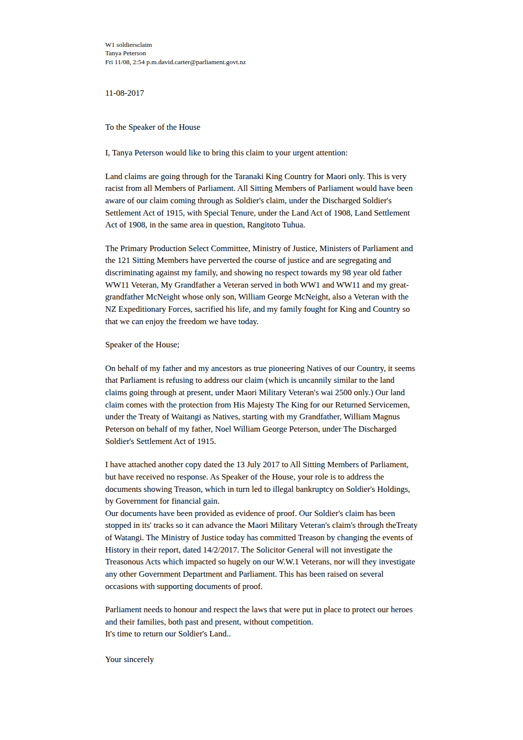W1 soldiersclaim
Tanya Peterson
Fri 11/08, 2:54 p.m.david.carter@parliament.govt.nz
11-08-2017
To the Speaker of the House
I, Tanya Peterson would like to bring this claim to your urgent attention:
Land claims are going through for the Taranaki King Country for Maori only. This is very racist from all Members of Parliament. All Sitting Members of Parliament would have been aware of our claim coming through as Soldier's claim, under the Discharged Soldier's Settlement Act of 1915, with Special Tenure, under the Land Act of 1908, Land Settlement Act of 1908, in the same area in question, Rangitoto Tuhua.
The Primary Production Select Committee, Ministry of Justice, Ministers of Parliament and the 121 Sitting Members have perverted the course of justice and are segregating and discriminating against my family, and showing no respect towards my 98 year old father WW11 Veteran, My Grandfather a Veteran served in both WW1 and WW11 and my great-grandfather McNeight whose only son, William George McNeight, also a Veteran with the NZ Expeditionary Forces, sacrified his life, and my family fought for King and Country so that we can enjoy the freedom we have today.
Speaker of the House;
On behalf of my father and my ancestors as true pioneering Natives of our Country, it seems that Parliament is refusing to address our claim (which is uncannily similar to the land claims going through at present, under Maori Military Veteran's wai 2500 only.) Our land claim comes with the protection from His Majesty The King for our Returned Servicemen, under the Treaty of Waitangi as Natives, starting with my Grandfather, William Magnus Peterson on behalf of my father, Noel William George Peterson, under The Discharged Soldier's Settlement Act of 1915.
I have attached another copy dated the 13 July 2017 to All Sitting Members of Parliament, but have received no response. As Speaker of the House, your role is to address the documents showing Treason, which in turn led to illegal bankruptcy on Soldier's Holdings, by Government for financial gain.
Our documents have been provided as evidence of proof. Our Soldier's claim has been stopped in its' tracks so it can advance the Maori Military Veteran's claim's through theTreaty of Watangi. The Ministry of Justice today has committed Treason by changing the events of History in their report, dated 14/2/2017. The Solicitor General will not investigate the Treasonous Acts which impacted so hugely on our W.W.1 Veterans, nor will they investigate any other Government Department and Parliament. This has been raised on several occasions with supporting documents of proof.
Parliament needs to honour and respect the laws that were put in place to protect our heroes and their families, both past and present, without competition.
It's time to return our Soldier's Land..
Your sincerely